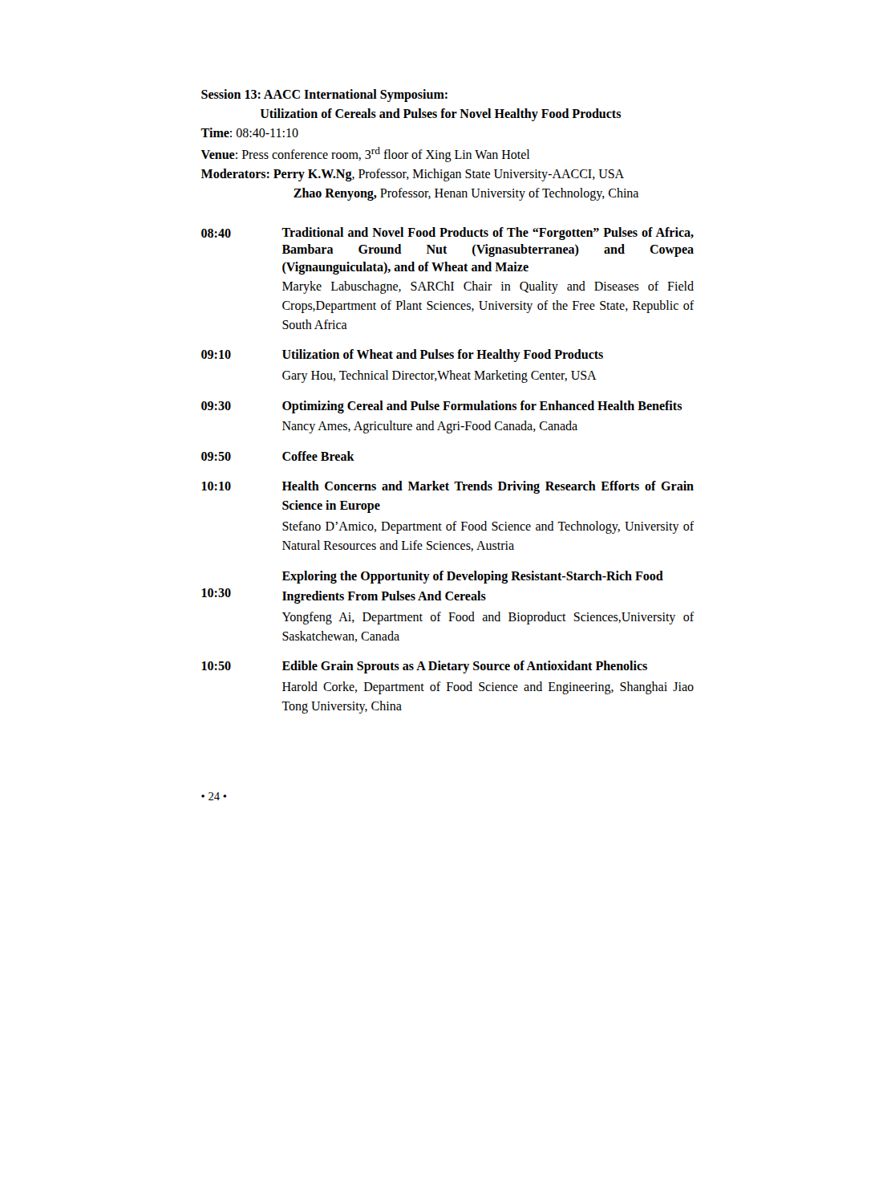Session 13: AACC International Symposium:
Utilization of Cereals and Pulses for Novel Healthy Food Products
Time: 08:40-11:10
Venue: Press conference room, 3rd floor of Xing Lin Wan Hotel
Moderators: Perry K.W.Ng, Professor, Michigan State University-AACCI, USA
Zhao Renyong, Professor, Henan University of Technology, China
| 08:40 | Traditional and Novel Food Products of The “Forgotten” Pulses of Africa, Bambara Ground Nut (Vignasubterranea) and Cowpea (Vignaunguiculata), and of Wheat and Maize Maryke Labuschagne, SARChI Chair in Quality and Diseases of Field Crops,Department of Plant Sciences, University of the Free State, Republic of South Africa |
| 09:10 | Utilization of Wheat and Pulses for Healthy Food Products Gary Hou, Technical Director,Wheat Marketing Center, USA |
| 09:30 | Optimizing Cereal and Pulse Formulations for Enhanced Health Benefits Nancy Ames, Agriculture and Agri-Food Canada, Canada |
| 09:50 | Coffee Break |
| 10:10 | Health Concerns and Market Trends Driving Research Efforts of Grain Science in Europe Stefano D’Amico, Department of Food Science and Technology, University of Natural Resources and Life Sciences, Austria |
| 10:30 | Exploring the Opportunity of Developing Resistant-Starch-Rich Food Ingredients From Pulses And Cereals Yongfeng Ai, Department of Food and Bioproduct Sciences,University of Saskatchewan, Canada |
| 10:50 | Edible Grain Sprouts as A Dietary Source of Antioxidant Phenolics Harold Corke, Department of Food Science and Engineering, Shanghai Jiao Tong University, China |
• 24 •